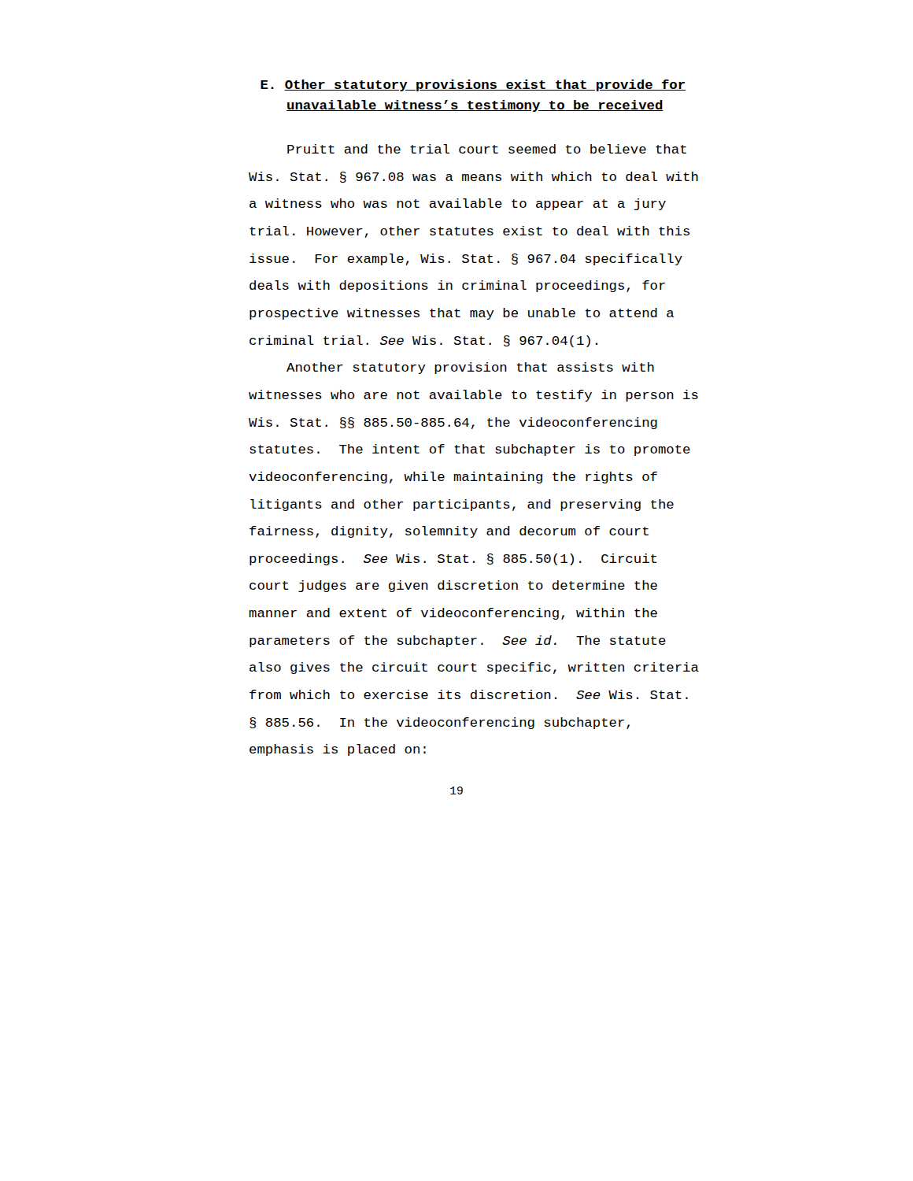E. Other statutory provisions exist that provide for unavailable witness’s testimony to be received
Pruitt and the trial court seemed to believe that Wis. Stat. § 967.08 was a means with which to deal with a witness who was not available to appear at a jury trial. However, other statutes exist to deal with this issue. For example, Wis. Stat. § 967.04 specifically deals with depositions in criminal proceedings, for prospective witnesses that may be unable to attend a criminal trial. See Wis. Stat. § 967.04(1).
Another statutory provision that assists with witnesses who are not available to testify in person is Wis. Stat. §§ 885.50-885.64, the videoconferencing statutes. The intent of that subchapter is to promote videoconferencing, while maintaining the rights of litigants and other participants, and preserving the fairness, dignity, solemnity and decorum of court proceedings. See Wis. Stat. § 885.50(1). Circuit court judges are given discretion to determine the manner and extent of videoconferencing, within the parameters of the subchapter. See id. The statute also gives the circuit court specific, written criteria from which to exercise its discretion. See Wis. Stat. § 885.56. In the videoconferencing subchapter, emphasis is placed on:
19